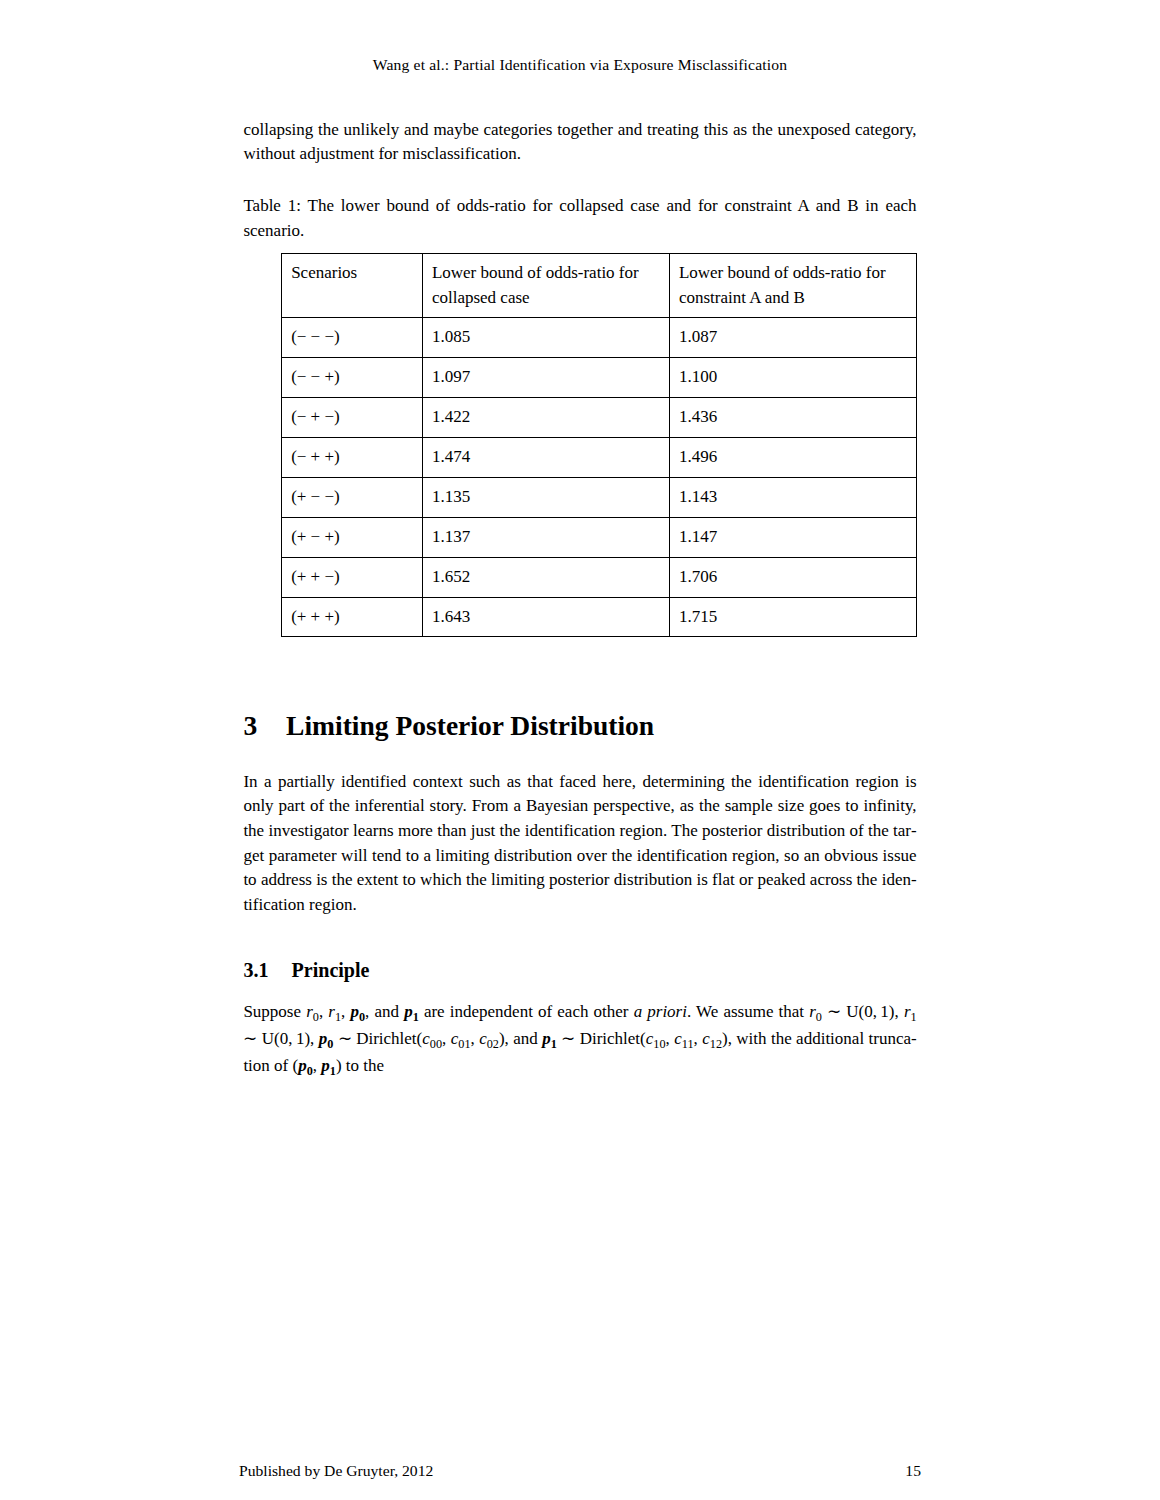Wang et al.: Partial Identification via Exposure Misclassification
collapsing the unlikely and maybe categories together and treating this as the unexposed category, without adjustment for misclassification.
Table 1: The lower bound of odds-ratio for collapsed case and for constraint A and B in each scenario.
| Scenarios | Lower bound of odds-ratio for collapsed case | Lower bound of odds-ratio for constraint A and B |
| --- | --- | --- |
| (− − −) | 1.085 | 1.087 |
| (− − +) | 1.097 | 1.100 |
| (− + −) | 1.422 | 1.436 |
| (− + +) | 1.474 | 1.496 |
| (+ − −) | 1.135 | 1.143 |
| (+ − +) | 1.137 | 1.147 |
| (+ + −) | 1.652 | 1.706 |
| (+ + +) | 1.643 | 1.715 |
3 Limiting Posterior Distribution
In a partially identified context such as that faced here, determining the identification region is only part of the inferential story. From a Bayesian perspective, as the sample size goes to infinity, the investigator learns more than just the identification region. The posterior distribution of the target parameter will tend to a limiting distribution over the identification region, so an obvious issue to address is the extent to which the limiting posterior distribution is flat or peaked across the identification region.
3.1 Principle
Suppose r0, r1, p0, and p1 are independent of each other a priori. We assume that r0 ∼ U(0, 1), r1 ∼ U(0, 1), p0 ∼ Dirichlet(c00, c01, c02), and p1 ∼ Dirichlet(c10, c11, c12), with the additional truncation of (p0, p1) to the
Published by De Gruyter, 2012 15